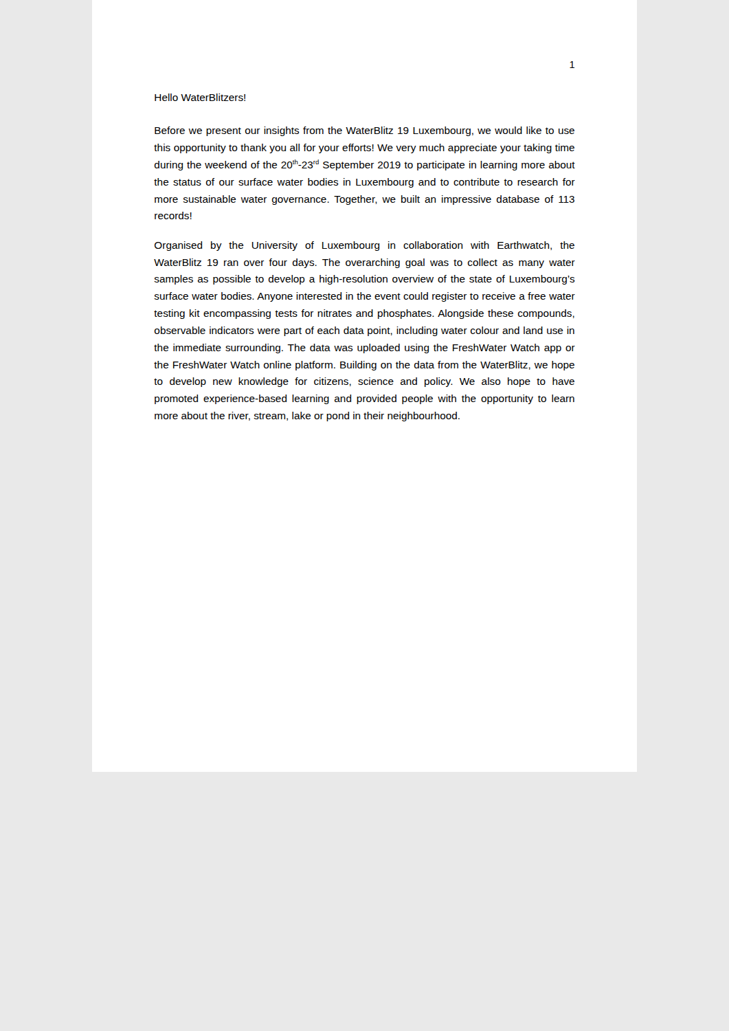1
Hello WaterBlitzers!
Before we present our insights from the WaterBlitz 19 Luxembourg, we would like to use this opportunity to thank you all for your efforts! We very much appreciate your taking time during the weekend of the 20th-23rd September 2019 to participate in learning more about the status of our surface water bodies in Luxembourg and to contribute to research for more sustainable water governance. Together, we built an impressive database of 113 records!
Organised by the University of Luxembourg in collaboration with Earthwatch, the WaterBlitz 19 ran over four days. The overarching goal was to collect as many water samples as possible to develop a high-resolution overview of the state of Luxembourg’s surface water bodies. Anyone interested in the event could register to receive a free water testing kit encompassing tests for nitrates and phosphates. Alongside these compounds, observable indicators were part of each data point, including water colour and land use in the immediate surrounding. The data was uploaded using the FreshWater Watch app or the FreshWater Watch online platform. Building on the data from the WaterBlitz, we hope to develop new knowledge for citizens, science and policy. We also hope to have promoted experience-based learning and provided people with the opportunity to learn more about the river, stream, lake or pond in their neighbourhood.